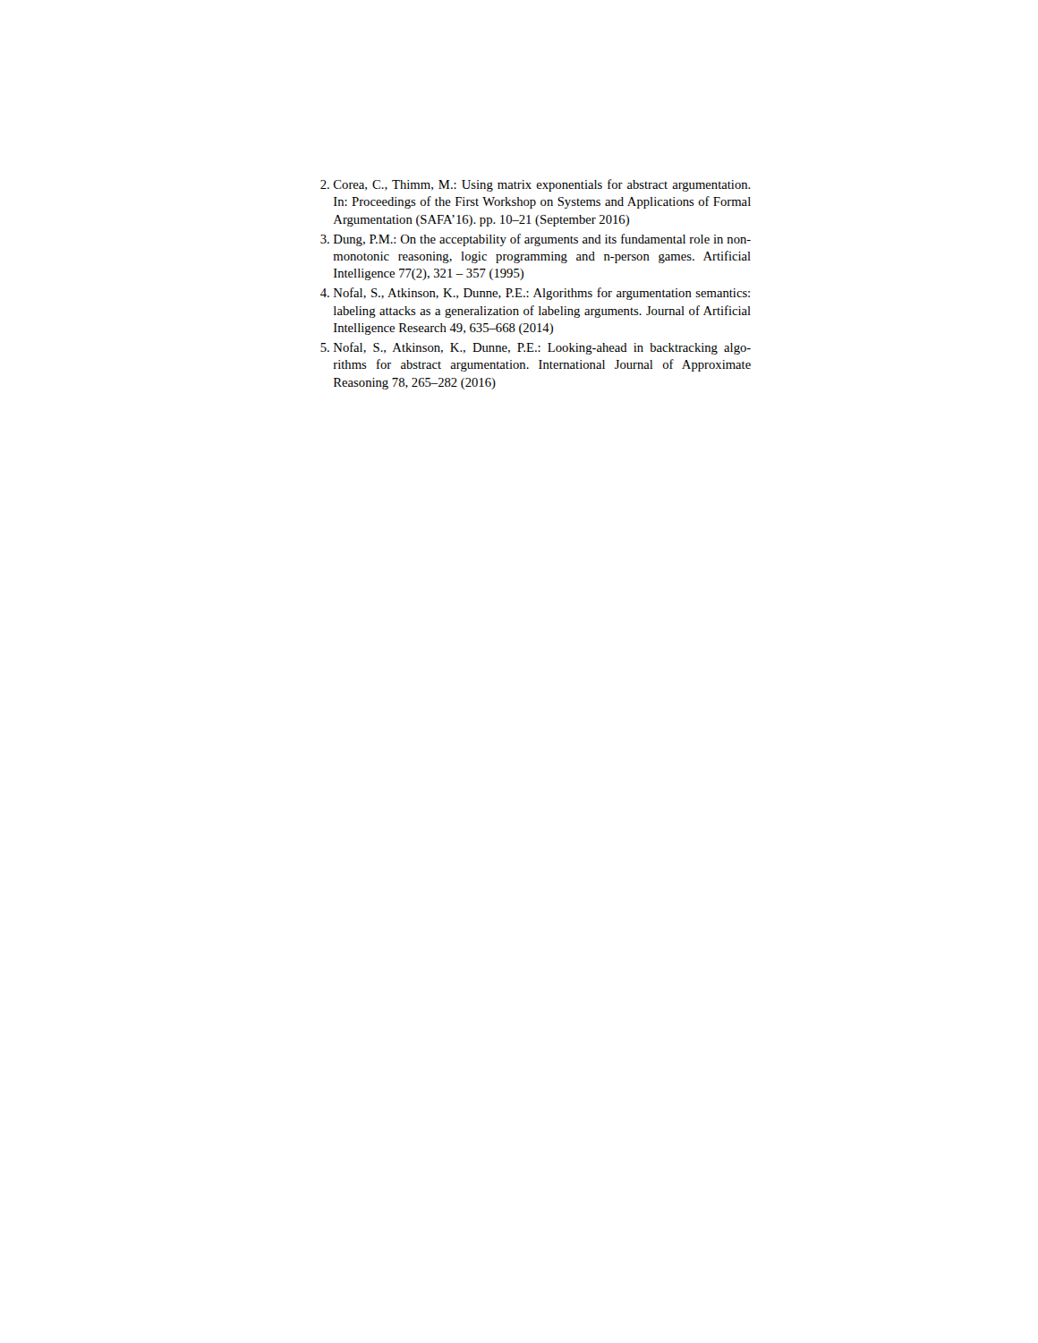Corea, C., Thimm, M.: Using matrix exponentials for abstract argumentation. In: Proceedings of the First Workshop on Systems and Applications of Formal Argumentation (SAFA’16). pp. 10–21 (September 2016)
Dung, P.M.: On the acceptability of arguments and its fundamental role in nonmonotonic reasoning, logic programming and n-person games. Artificial Intelligence 77(2), 321 – 357 (1995)
Nofal, S., Atkinson, K., Dunne, P.E.: Algorithms for argumentation semantics: labeling attacks as a generalization of labeling arguments. Journal of Artificial Intelligence Research 49, 635–668 (2014)
Nofal, S., Atkinson, K., Dunne, P.E.: Looking-ahead in backtracking algorithms for abstract argumentation. International Journal of Approximate Reasoning 78, 265–282 (2016)